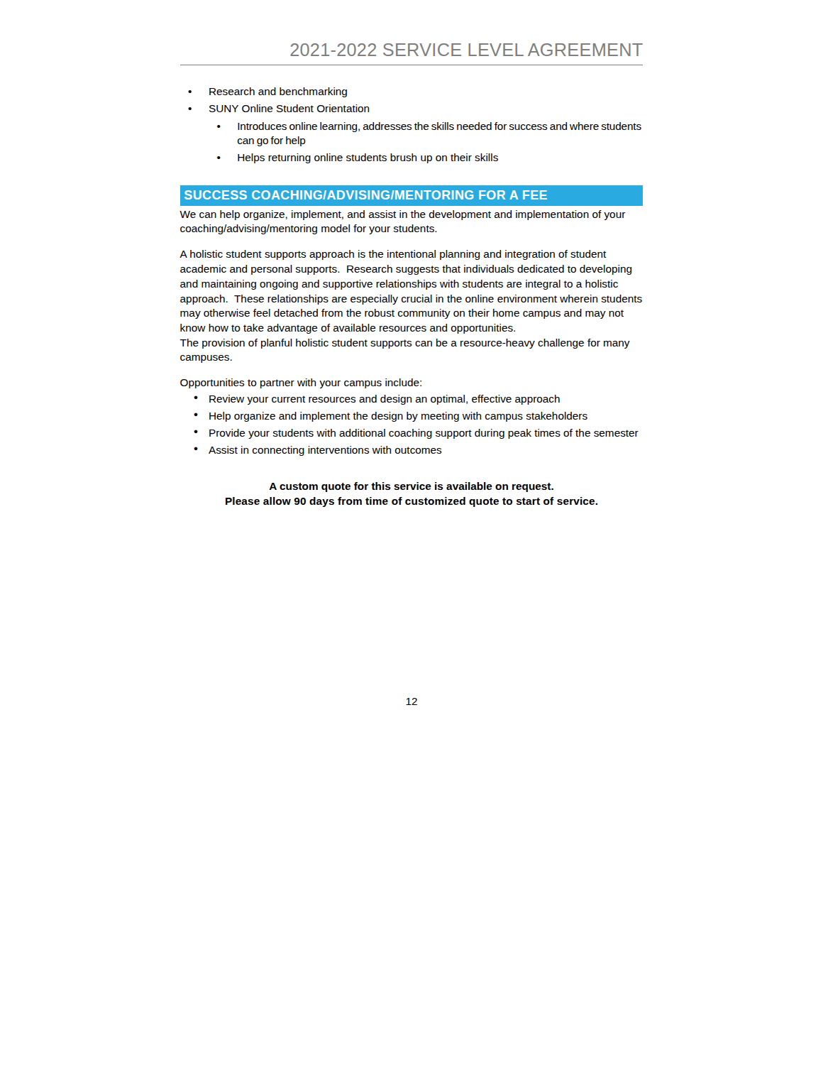2021-2022 SERVICE LEVEL AGREEMENT
Research and benchmarking
SUNY Online Student Orientation
Introduces online learning, addresses the skills needed for success and where students can go for help
Helps returning online students brush up on their skills
SUCCESS COACHING/ADVISING/MENTORING FOR A FEE
We can help organize, implement, and assist in the development and implementation of your coaching/advising/mentoring model for your students.
A holistic student supports approach is the intentional planning and integration of student academic and personal supports. Research suggests that individuals dedicated to developing and maintaining ongoing and supportive relationships with students are integral to a holistic approach. These relationships are especially crucial in the online environment wherein students may otherwise feel detached from the robust community on their home campus and may not know how to take advantage of available resources and opportunities.
The provision of planful holistic student supports can be a resource-heavy challenge for many campuses.
Opportunities to partner with your campus include:
Review your current resources and design an optimal, effective approach
Help organize and implement the design by meeting with campus stakeholders
Provide your students with additional coaching support during peak times of the semester
Assist in connecting interventions with outcomes
A custom quote for this service is available on request. Please allow 90 days from time of customized quote to start of service.
12